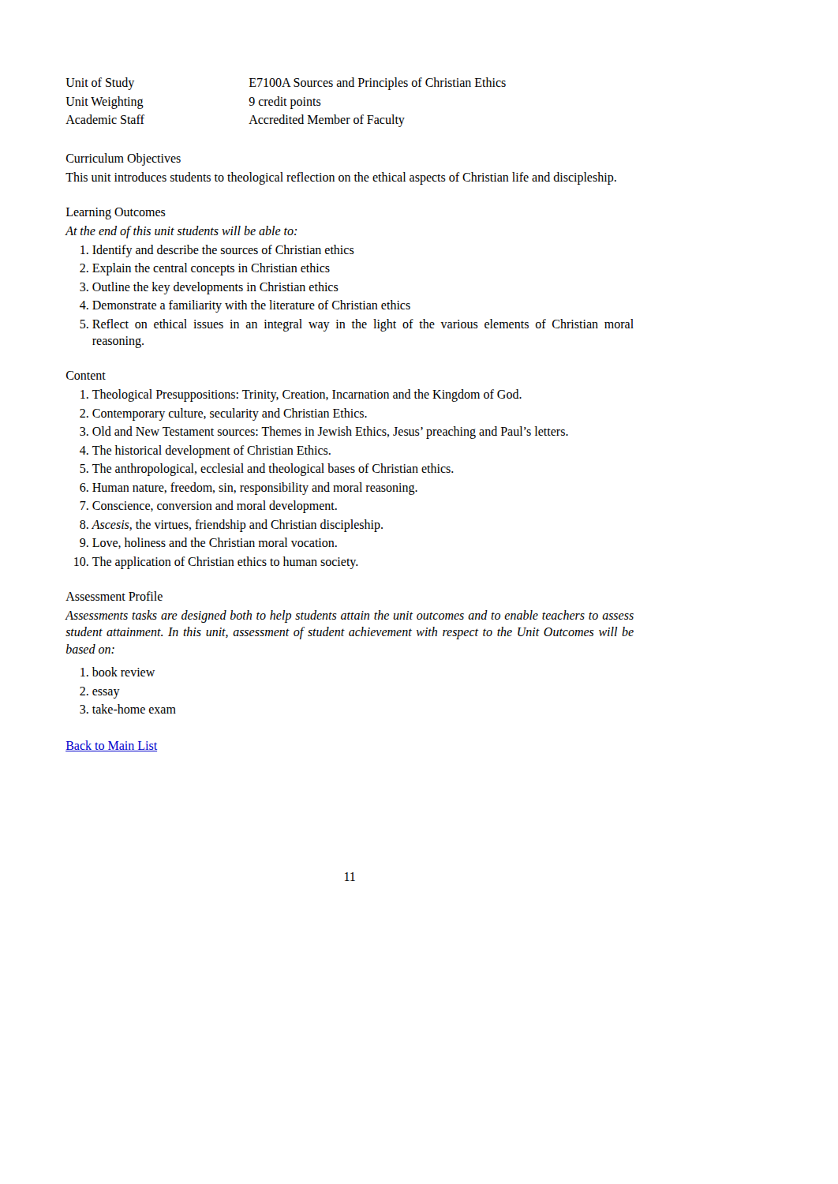| Unit of Study | E7100A Sources and Principles of Christian Ethics |
| Unit Weighting | 9 credit points |
| Academic Staff | Accredited Member of Faculty |
Curriculum Objectives
This unit introduces students to theological reflection on the ethical aspects of Christian life and discipleship.
Learning Outcomes
At the end of this unit students will be able to:
Identify and describe the sources of Christian ethics
Explain the central concepts in Christian ethics
Outline the key developments in Christian ethics
Demonstrate a familiarity with the literature of Christian ethics
Reflect on ethical issues in an integral way in the light of the various elements of Christian moral reasoning.
Content
Theological Presuppositions: Trinity, Creation, Incarnation and the Kingdom of God.
Contemporary culture, secularity and Christian Ethics.
Old and New Testament sources: Themes in Jewish Ethics, Jesus’ preaching and Paul’s letters.
The historical development of Christian Ethics.
The anthropological, ecclesial and theological bases of Christian ethics.
Human nature, freedom, sin, responsibility and moral reasoning.
Conscience, conversion and moral development.
Ascesis, the virtues, friendship and Christian discipleship.
Love, holiness and the Christian moral vocation.
The application of Christian ethics to human society.
Assessment Profile
Assessments tasks are designed both to help students attain the unit outcomes and to enable teachers to assess student attainment. In this unit, assessment of student achievement with respect to the Unit Outcomes will be based on:
book review
essay
take-home exam
Back to Main List
11